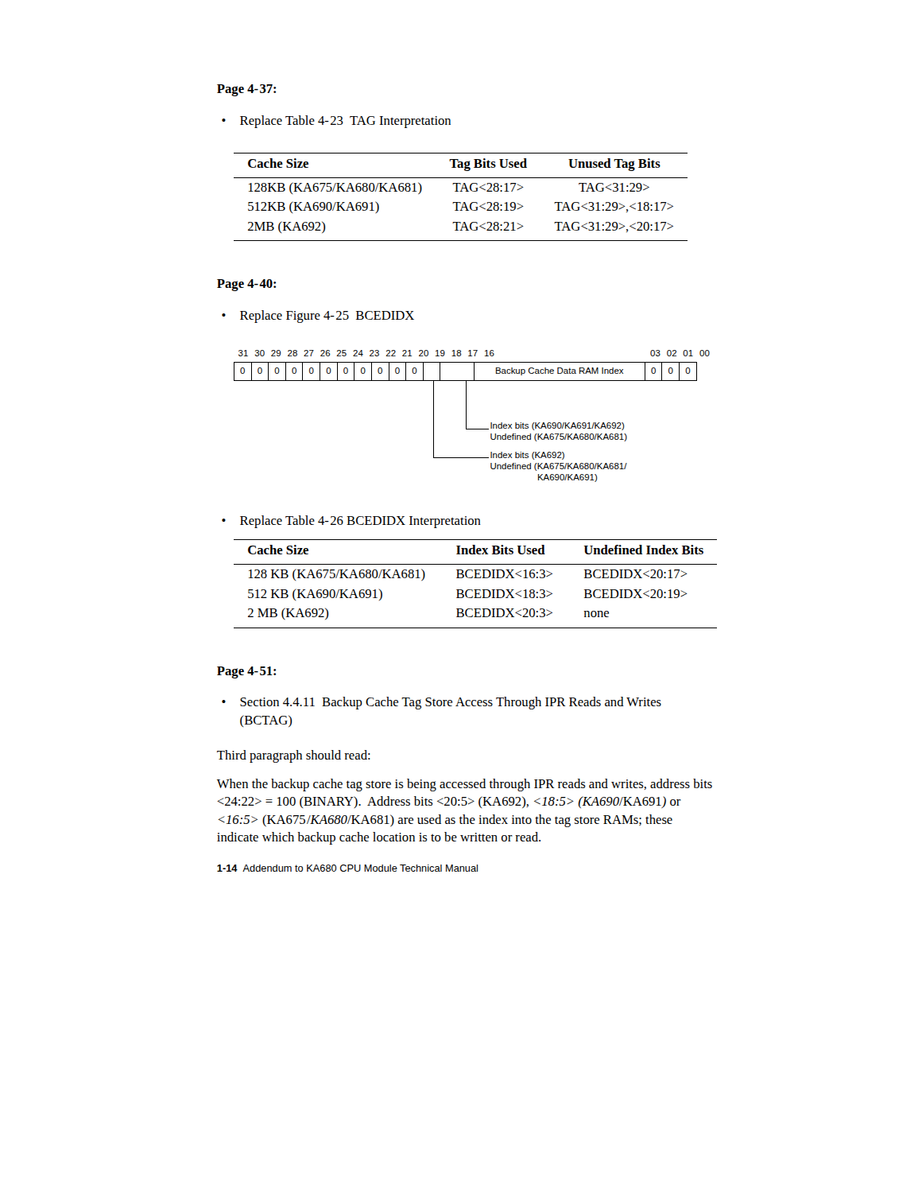Page 4- 37:
Replace Table 4- 23 TAG Interpretation
| Cache Size | Tag Bits Used | Unused Tag Bits |
| --- | --- | --- |
| 128KB (KA675/KA680/KA681) | TAG<28:17> | TAG<31:29> |
| 512KB (KA690/KA691) | TAG<28:19> | TAG<31:29>,<18:17> |
| 2MB (KA692) | TAG<28:21> | TAG<31:29>,<20:17> |
Page 4- 40:
Replace Figure 4- 25 BCEDIDX
31
30
29
28
27
26
25
24
23
22
21
20
19
18
17
16
03
02
01
00
0
0
0
0
0
0
0
0
0
0
0
Backup Cache Data RAM Index
0
0
0
Index bits (KA690/KA691/KA692)
Undefined (KA675/KA680/KA681)
Index bits (KA692)
Undefined (KA675/KA680/KA681/
KA690/KA691)
Replace Table 4- 26 BCEDIDX Interpretation
| Cache Size | Index Bits Used | Undefined Index Bits |
| --- | --- | --- |
| 128 KB (KA675/KA680/KA681) | BCEDIDX<16:3> | BCEDIDX<20:17> |
| 512 KB (KA690/KA691) | BCEDIDX<18:3> | BCEDIDX<20:19> |
| 2 MB (KA692) | BCEDIDX<20:3> | none |
Page 4- 51:
Section 4.4.11 Backup Cache Tag Store Access Through IPR Reads and Writes (BCTAG)
Third paragraph should read:
When the backup cache tag store is being accessed through IPR reads and writes, address bits <24:22> = 100 (BINARY). Address bits <20:5> (KA692), <18:5> (KA690/KA691) or <16:5> (KA675 /KA680/KA681) are used as the index into the tag store RAMs; these indicate which backup cache location is to be written or read.
1-14 Addendum to KA680 CPU Module Technical Manual